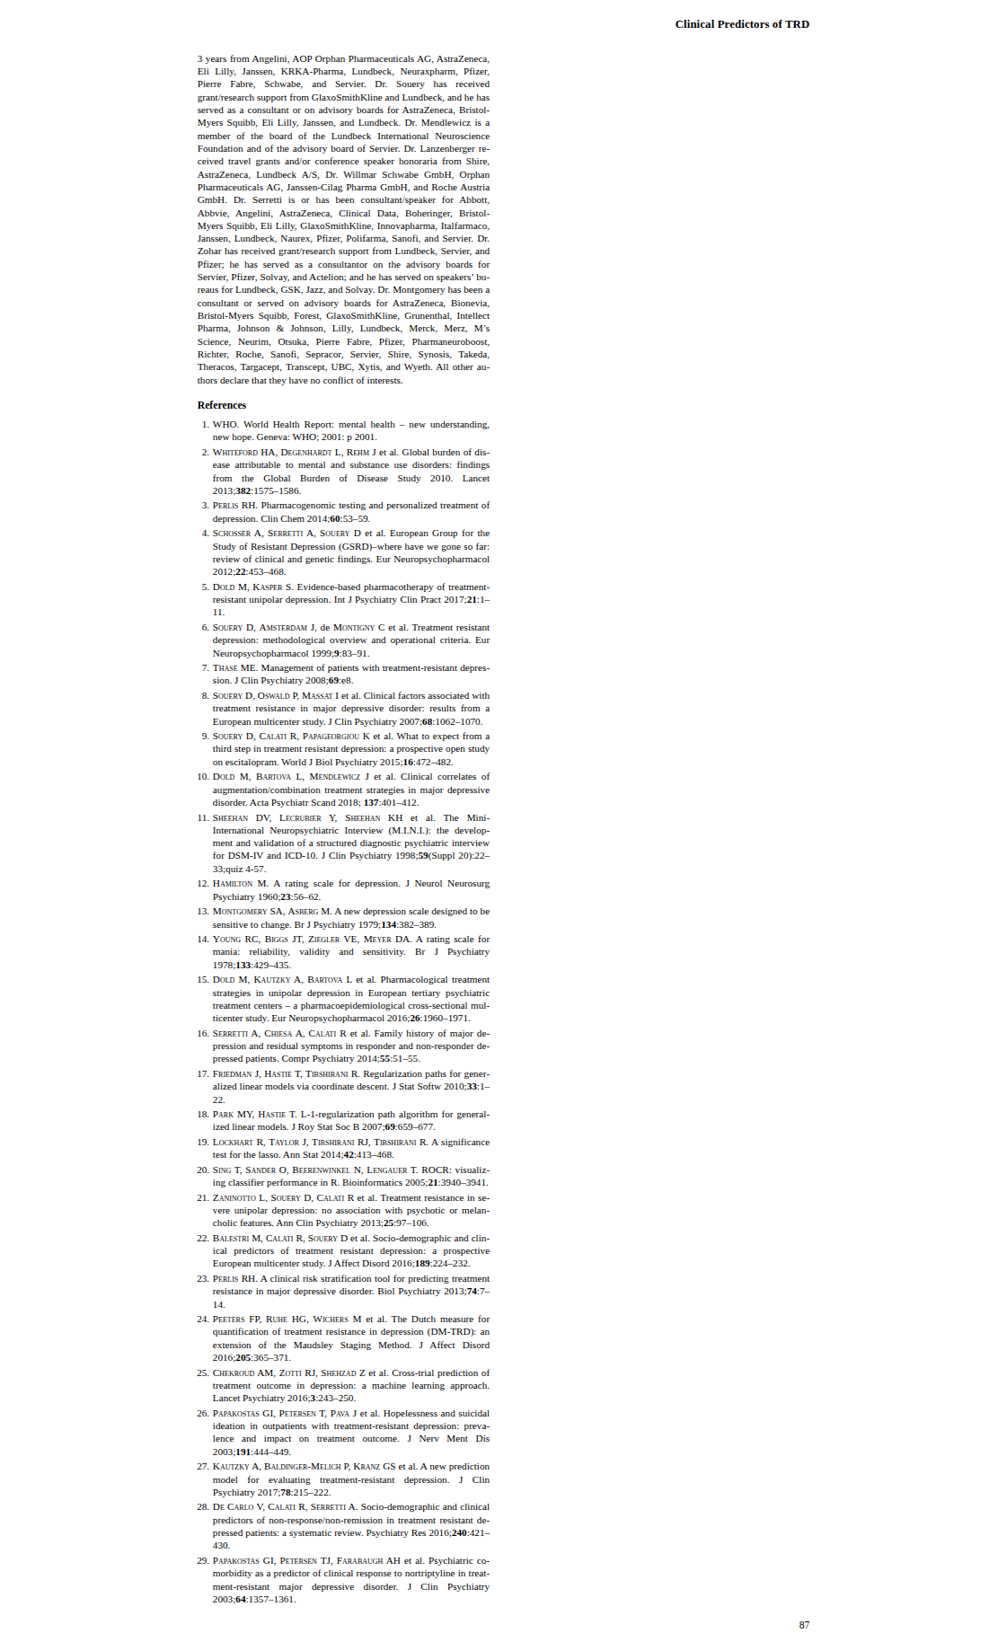Clinical Predictors of TRD
3 years from Angelini, AOP Orphan Pharmaceuticals AG, AstraZeneca, Eli Lilly, Janssen, KRKA-Pharma, Lundbeck, Neuraxpharm, Pfizer, Pierre Fabre, Schwabe, and Servier. Dr. Souery has received grant/research support from GlaxoSmithKline and Lundbeck, and he has served as a consultant or on advisory boards for AstraZeneca, Bristol-Myers Squibb, Eli Lilly, Janssen, and Lundbeck. Dr. Mendlewicz is a member of the board of the Lundbeck International Neuroscience Foundation and of the advisory board of Servier. Dr. Lanzenberger received travel grants and/or conference speaker honoraria from Shire, AstraZeneca, Lundbeck A/S, Dr. Willmar Schwabe GmbH, Orphan Pharmaceuticals AG, Janssen-Cilag Pharma GmbH, and Roche Austria GmbH. Dr. Serretti is or has been consultant/speaker for Abbott, Abbvie, Angelini, AstraZeneca, Clinical Data, Boheringer, Bristol-Myers Squibb, Eli Lilly, GlaxoSmithKline, Innovapharma, Italfarmaco, Janssen, Lundbeck, Naurex, Pfizer, Polifarma, Sanofi, and Servier. Dr. Zohar has received grant/research support from Lundbeck, Servier, and Pfizer; he has served as a consultantor on the advisory boards for Servier, Pfizer, Solvay, and Actelion; and he has served on speakers’ bureaus for Lundbeck, GSK, Jazz, and Solvay. Dr. Montgomery has been a consultant or served on advisory boards for AstraZeneca, Bionevia, Bristol-Myers Squibb, Forest, GlaxoSmithKline, Grunenthal, Intellect Pharma, Johnson & Johnson, Lilly, Lundbeck, Merck, Merz, M’s Science, Neurim, Otsuka, Pierre Fabre, Pfizer, Pharmaneuroboost, Richter, Roche, Sanofi, Sepracor, Servier, Shire, Synosis, Takeda, Theracos, Targacept, Transcept, UBC, Xytis, and Wyeth. All other authors declare that they have no conflict of interests.
References
WHO. World Health Report: mental health – new understanding, new hope. Geneva: WHO; 2001: p 2001.
Whiteford HA, Degenhardt L, Rehm J et al. Global burden of disease attributable to mental and substance use disorders: findings from the Global Burden of Disease Study 2010. Lancet 2013;382:1575–1586.
Perlis RH. Pharmacogenomic testing and personalized treatment of depression. Clin Chem 2014;60:53–59.
Schosser A, Serretti A, Souery D et al. European Group for the Study of Resistant Depression (GSRD)–where have we gone so far: review of clinical and genetic findings. Eur Neuropsychopharmacol 2012;22:453–468.
Dold M, Kasper S. Evidence-based pharmacotherapy of treatment-resistant unipolar depression. Int J Psychiatry Clin Pract 2017;21:1–11.
Souery D, Amsterdam J, de Montigny C et al. Treatment resistant depression: methodological overview and operational criteria. Eur Neuropsychopharmacol 1999;9:83–91.
Thase ME. Management of patients with treatment-resistant depression. J Clin Psychiatry 2008;69:e8.
Souery D, Oswald P, Massat I et al. Clinical factors associated with treatment resistance in major depressive disorder: results from a European multicenter study. J Clin Psychiatry 2007;68:1062–1070.
Souery D, Calati R, Papageorgiou K et al. What to expect from a third step in treatment resistant depression: a prospective open study on escitalopram. World J Biol Psychiatry 2015;16:472–482.
Dold M, Bartova L, Mendlewicz J et al. Clinical correlates of augmentation/combination treatment strategies in major depressive disorder. Acta Psychiatr Scand 2018; 137:401–412.
Sheehan DV, Lecrubier Y, Sheehan KH et al. The Mini-International Neuropsychiatric Interview (M.I.N.I.): the development and validation of a structured diagnostic psychiatric interview for DSM-IV and ICD-10. J Clin Psychiatry 1998;59(Suppl 20):22–33;quiz 4-57.
Hamilton M. A rating scale for depression. J Neurol Neurosurg Psychiatry 1960;23:56–62.
Montgomery SA, Asberg M. A new depression scale designed to be sensitive to change. Br J Psychiatry 1979;134:382–389.
Young RC, Biggs JT, Ziegler VE, Meyer DA. A rating scale for mania: reliability, validity and sensitivity. Br J Psychiatry 1978;133:429–435.
Dold M, Kautzky A, Bartova L et al. Pharmacological treatment strategies in unipolar depression in European tertiary psychiatric treatment centers – a pharmacoepidemiological cross-sectional multicenter study. Eur Neuropsychopharmacol 2016;26:1960–1971.
Serretti A, Chiesa A, Calati R et al. Family history of major depression and residual symptoms in responder and non-responder depressed patients. Compr Psychiatry 2014;55:51–55.
Friedman J, Hastie T, Tibshirani R. Regularization paths for generalized linear models via coordinate descent. J Stat Softw 2010;33:1–22.
Park MY, Hastie T. L-1-regularization path algorithm for generalized linear models. J Roy Stat Soc B 2007;69:659–677.
Lockhart R, Taylor J, Tibshirani RJ, Tibshirani R. A significance test for the lasso. Ann Stat 2014;42:413–468.
Sing T, Sander O, Beerenwinkel N, Lengauer T. ROCR: visualizing classifier performance in R. Bioinformatics 2005;21:3940–3941.
Zaninotto L, Souery D, Calati R et al. Treatment resistance in severe unipolar depression: no association with psychotic or melancholic features. Ann Clin Psychiatry 2013;25:97–106.
Balestri M, Calati R, Souery D et al. Socio-demographic and clinical predictors of treatment resistant depression: a prospective European multicenter study. J Affect Disord 2016;189:224–232.
Perlis RH. A clinical risk stratification tool for predicting treatment resistance in major depressive disorder. Biol Psychiatry 2013;74:7–14.
Peeters FP, Ruhe HG, Wichers M et al. The Dutch measure for quantification of treatment resistance in depression (DM-TRD): an extension of the Maudsley Staging Method. J Affect Disord 2016;205:365–371.
Chekroud AM, Zotti RJ, Shehzad Z et al. Cross-trial prediction of treatment outcome in depression: a machine learning approach. Lancet Psychiatry 2016;3:243–250.
Papakostas GI, Petersen T, Pava J et al. Hopelessness and suicidal ideation in outpatients with treatment-resistant depression: prevalence and impact on treatment outcome. J Nerv Ment Dis 2003;191:444–449.
Kautzky A, Baldinger-Melich P, Kranz GS et al. A new prediction model for evaluating treatment-resistant depression. J Clin Psychiatry 2017;78:215–222.
De Carlo V, Calati R, Serretti A. Socio-demographic and clinical predictors of non-response/non-remission in treatment resistant depressed patients: a systematic review. Psychiatry Res 2016;240:421–430.
Papakostas GI, Petersen TJ, Farabaugh AH et al. Psychiatric comorbidity as a predictor of clinical response to nortriptyline in treatment-resistant major depressive disorder. J Clin Psychiatry 2003;64:1357–1361.
87